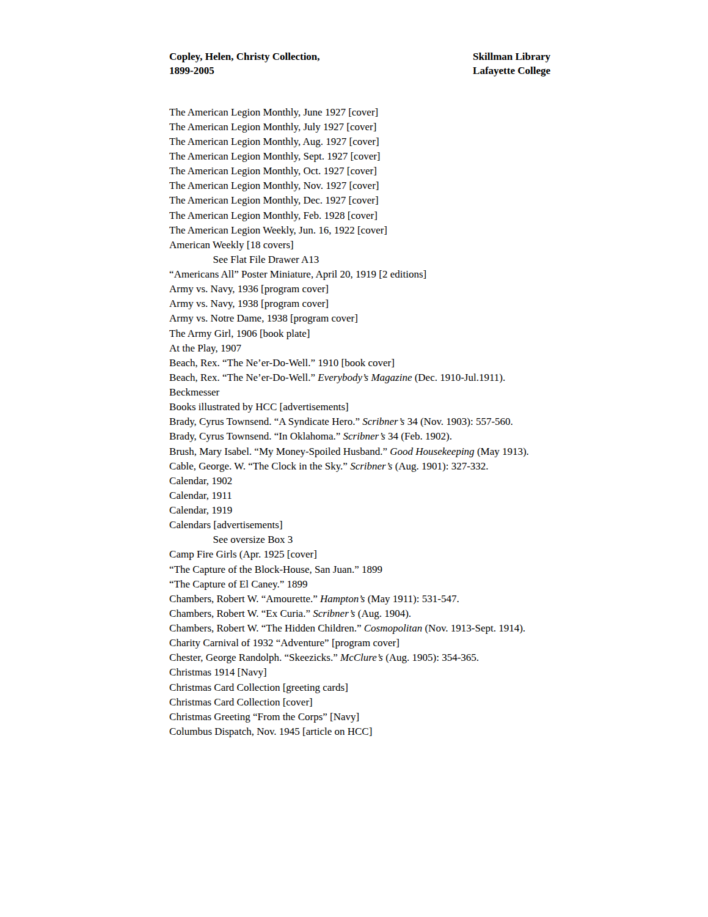Copley, Helen, Christy Collection,
1899-2005
Skillman Library
Lafayette College
The American Legion Monthly, June 1927 [cover]
The American Legion Monthly, July 1927 [cover]
The American Legion Monthly, Aug. 1927 [cover]
The American Legion Monthly, Sept. 1927 [cover]
The American Legion Monthly, Oct. 1927 [cover]
The American Legion Monthly, Nov. 1927 [cover]
The American Legion Monthly, Dec. 1927 [cover]
The American Legion Monthly, Feb. 1928 [cover]
The American Legion Weekly, Jun. 16, 1922 [cover]
American Weekly [18 covers]
See Flat File Drawer A13
“Americans All” Poster Miniature, April 20, 1919 [2 editions]
Army vs. Navy, 1936 [program cover]
Army vs. Navy, 1938 [program cover]
Army vs. Notre Dame, 1938 [program cover]
The Army Girl, 1906 [book plate]
At the Play, 1907
Beach, Rex. “The Ne’er-Do-Well.” 1910 [book cover]
Beach, Rex. “The Ne’er-Do-Well.” Everybody’s Magazine (Dec. 1910-Jul.1911).
Beckmesser
Books illustrated by HCC [advertisements]
Brady, Cyrus Townsend. “A Syndicate Hero.” Scribner’s 34 (Nov. 1903): 557-560.
Brady, Cyrus Townsend. “In Oklahoma.” Scribner’s 34 (Feb. 1902).
Brush, Mary Isabel. “My Money-Spoiled Husband.” Good Housekeeping (May 1913).
Cable, George. W. “The Clock in the Sky.” Scribner’s (Aug. 1901): 327-332.
Calendar, 1902
Calendar, 1911
Calendar, 1919
Calendars [advertisements]
See oversize Box 3
Camp Fire Girls (Apr. 1925 [cover]
“The Capture of the Block-House, San Juan.” 1899
“The Capture of El Caney.” 1899
Chambers, Robert W. “Amourette.” Hampton’s (May 1911): 531-547.
Chambers, Robert W. “Ex Curia.” Scribner’s (Aug. 1904).
Chambers, Robert W. “The Hidden Children.” Cosmopolitan (Nov. 1913-Sept. 1914).
Charity Carnival of 1932 “Adventure” [program cover]
Chester, George Randolph. “Skeezicks.” McClure’s (Aug. 1905): 354-365.
Christmas 1914 [Navy]
Christmas Card Collection [greeting cards]
Christmas Card Collection [cover]
Christmas Greeting “From the Corps” [Navy]
Columbus Dispatch, Nov. 1945 [article on HCC]